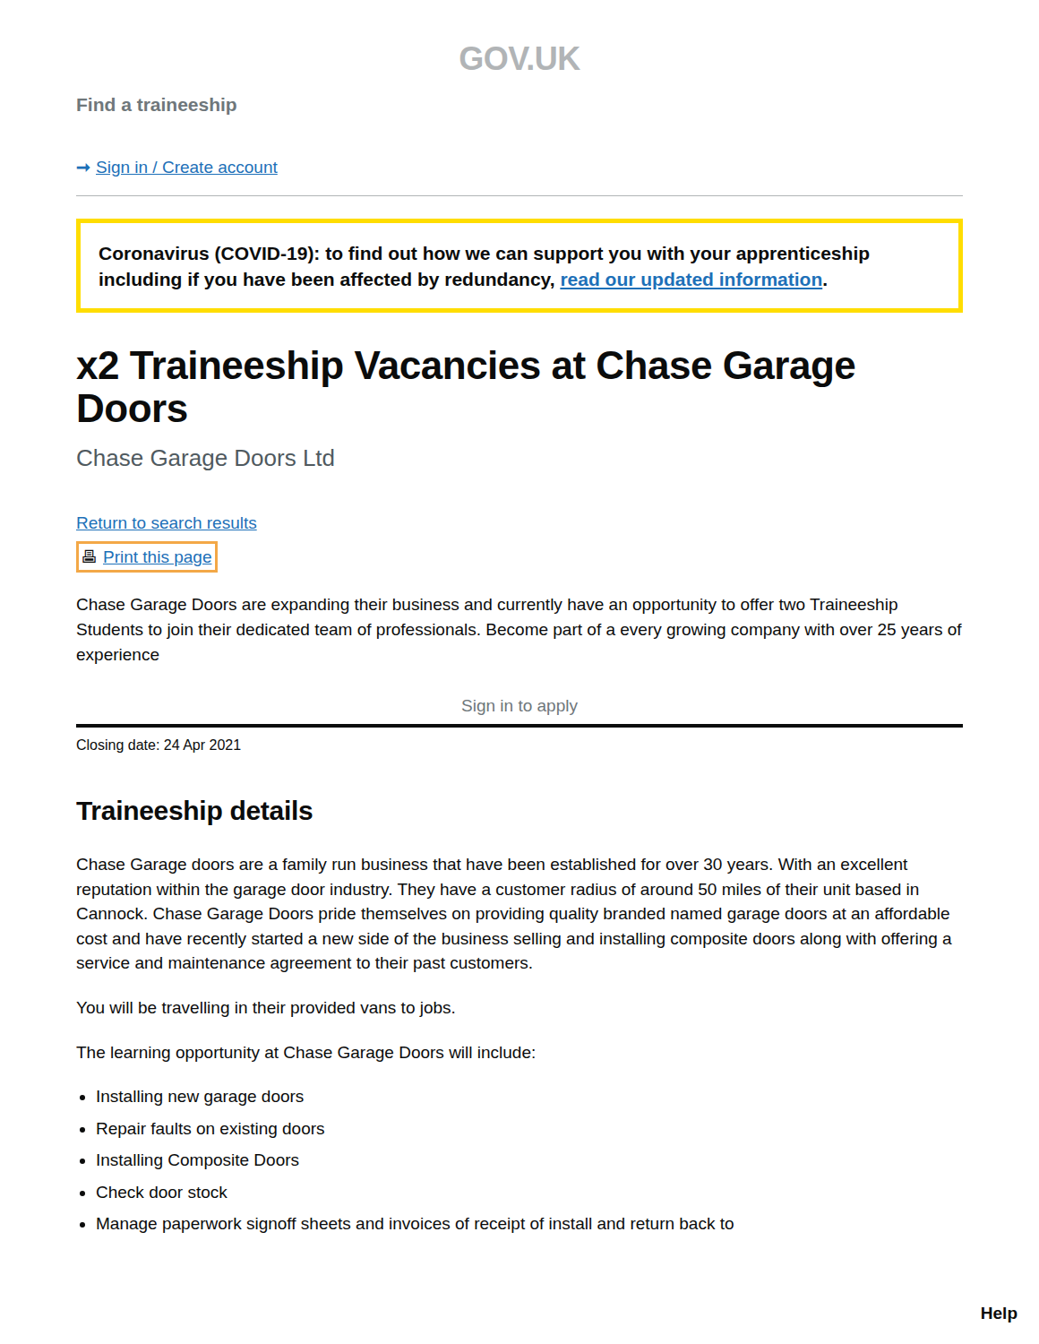GOV.UK
Find a traineeship
➞Sign in / Create account
Coronavirus (COVID-19): to find out how we can support you with your apprenticeship including if you have been affected by redundancy, read our updated information.
x2 Traineeship Vacancies at Chase Garage Doors
Chase Garage Doors Ltd
Return to search results
🖶Print this page
Chase Garage Doors are expanding their business and currently have an opportunity to offer two Traineeship Students to join their dedicated team of professionals. Become part of a every growing company with over 25 years of experience
Sign in to apply
Closing date: 24 Apr 2021
Traineeship details
Chase Garage doors are a family run business that have been established for over 30 years. With an excellent reputation within the garage door industry. They have a customer radius of around 50 miles of their unit based in Cannock. Chase Garage Doors pride themselves on providing quality branded named garage doors at an affordable cost and have recently started a new side of the business selling and installing composite doors along with offering a service and maintenance agreement to their past customers.
You will be travelling in their provided vans to jobs.
The learning opportunity at Chase Garage Doors will include:
Installing new garage doors
Repair faults on existing doors
Installing Composite Doors
Check door stock
Manage paperwork signoff sheets and invoices of receipt of install and return back to
Help